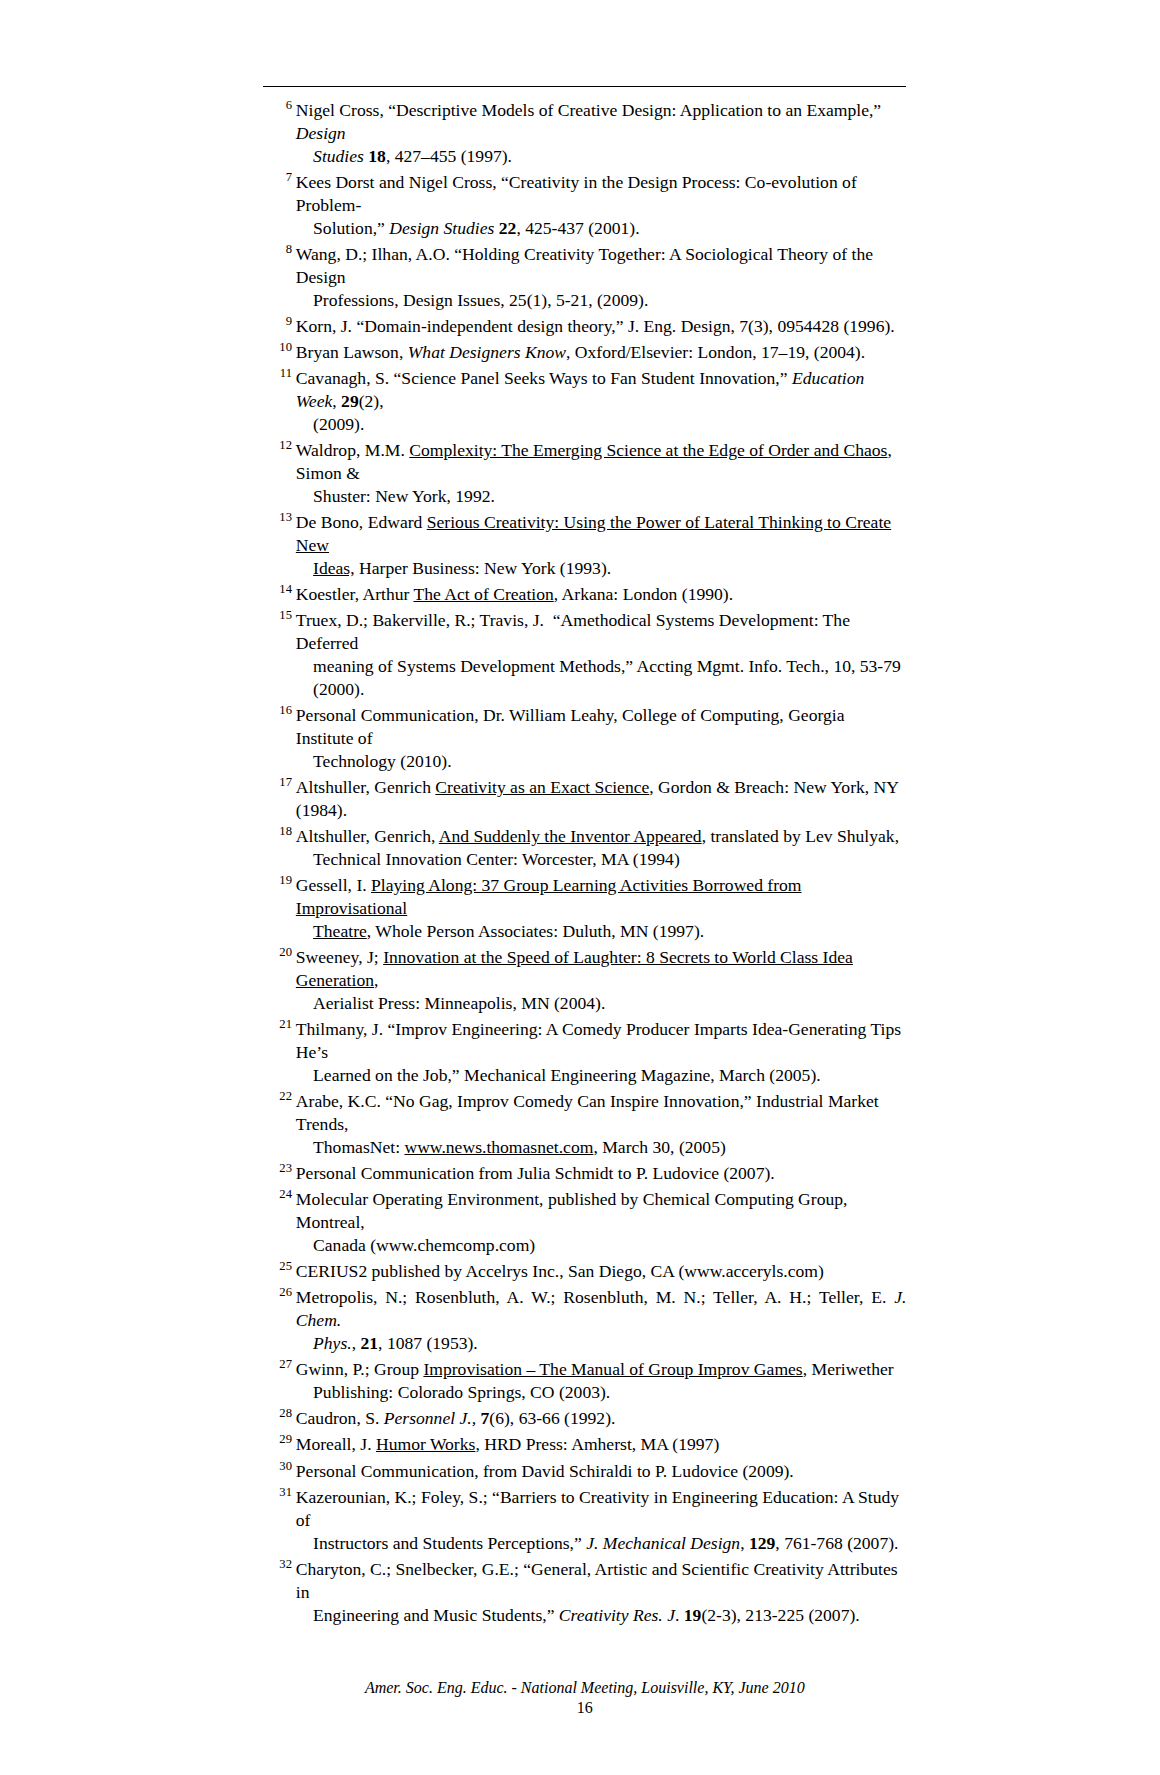6 Nigel Cross, “Descriptive Models of Creative Design: Application to an Example,” Design Studies 18, 427–455 (1997).
7 Kees Dorst and Nigel Cross, “Creativity in the Design Process: Co-evolution of Problem- Solution,” Design Studies 22, 425-437 (2001).
8 Wang, D.; Ilhan, A.O. “Holding Creativity Together: A Sociological Theory of the Design Professions, Design Issues, 25(1), 5-21, (2009).
9 Korn, J. “Domain-independent design theory,” J. Eng. Design, 7(3), 0954428 (1996).
10 Bryan Lawson, What Designers Know, Oxford/Elsevier: London, 17–19, (2004).
11 Cavanagh, S. “Science Panel Seeks Ways to Fan Student Innovation,” Education Week, 29(2), (2009).
12 Waldrop, M.M. Complexity: The Emerging Science at the Edge of Order and Chaos, Simon & Shuster: New York, 1992.
13 De Bono, Edward Serious Creativity: Using the Power of Lateral Thinking to Create New Ideas, Harper Business: New York (1993).
14 Koestler, Arthur The Act of Creation, Arkana: London (1990).
15 Truex, D.; Bakerville, R.; Travis, J. “Amethodical Systems Development: The Deferred meaning of Systems Development Methods,” Accting Mgmt. Info. Tech., 10, 53-79 (2000).
16 Personal Communication, Dr. William Leahy, College of Computing, Georgia Institute of Technology (2010).
17 Altshuller, Genrich Creativity as an Exact Science, Gordon & Breach: New York, NY (1984).
18 Altshuller, Genrich, And Suddenly the Inventor Appeared, translated by Lev Shulyak, Technical Innovation Center: Worcester, MA (1994)
19 Gessell, I. Playing Along: 37 Group Learning Activities Borrowed from Improvisational Theatre, Whole Person Associates: Duluth, MN (1997).
20 Sweeney, J; Innovation at the Speed of Laughter: 8 Secrets to World Class Idea Generation, Aerialist Press: Minneapolis, MN (2004).
21 Thilmany, J. “Improv Engineering: A Comedy Producer Imparts Idea-Generating Tips He’s Learned on the Job,” Mechanical Engineering Magazine, March (2005).
22 Arabe, K.C. “No Gag, Improv Comedy Can Inspire Innovation,” Industrial Market Trends, ThomasNet: www.news.thomasnet.com, March 30, (2005)
23 Personal Communication from Julia Schmidt to P. Ludovice (2007).
24 Molecular Operating Environment, published by Chemical Computing Group, Montreal, Canada (www.chemcomp.com)
25 CERIUS2 published by Accelrys Inc., San Diego, CA (www.acceryls.com)
26 Metropolis, N.; Rosenbluth, A. W.; Rosenbluth, M. N.; Teller, A. H.; Teller, E. J. Chem. Phys., 21, 1087 (1953).
27 Gwinn, P.; Group Improvisation – The Manual of Group Improv Games, Meriwether Publishing: Colorado Springs, CO (2003).
28 Caudron, S. Personnel J., 7(6), 63-66 (1992).
29 Moreall, J. Humor Works, HRD Press: Amherst, MA (1997)
30 Personal Communication, from David Schiraldi to P. Ludovice (2009).
31 Kazerounian, K.; Foley, S.; “Barriers to Creativity in Engineering Education: A Study of Instructors and Students Perceptions,” J. Mechanical Design, 129, 761-768 (2007).
32 Charyton, C.; Snelbecker, G.E.; “General, Artistic and Scientific Creativity Attributes in Engineering and Music Students,” Creativity Res. J. 19(2-3), 213-225 (2007).
Amer. Soc. Eng. Educ. - National Meeting, Louisville, KY, June 2010
16